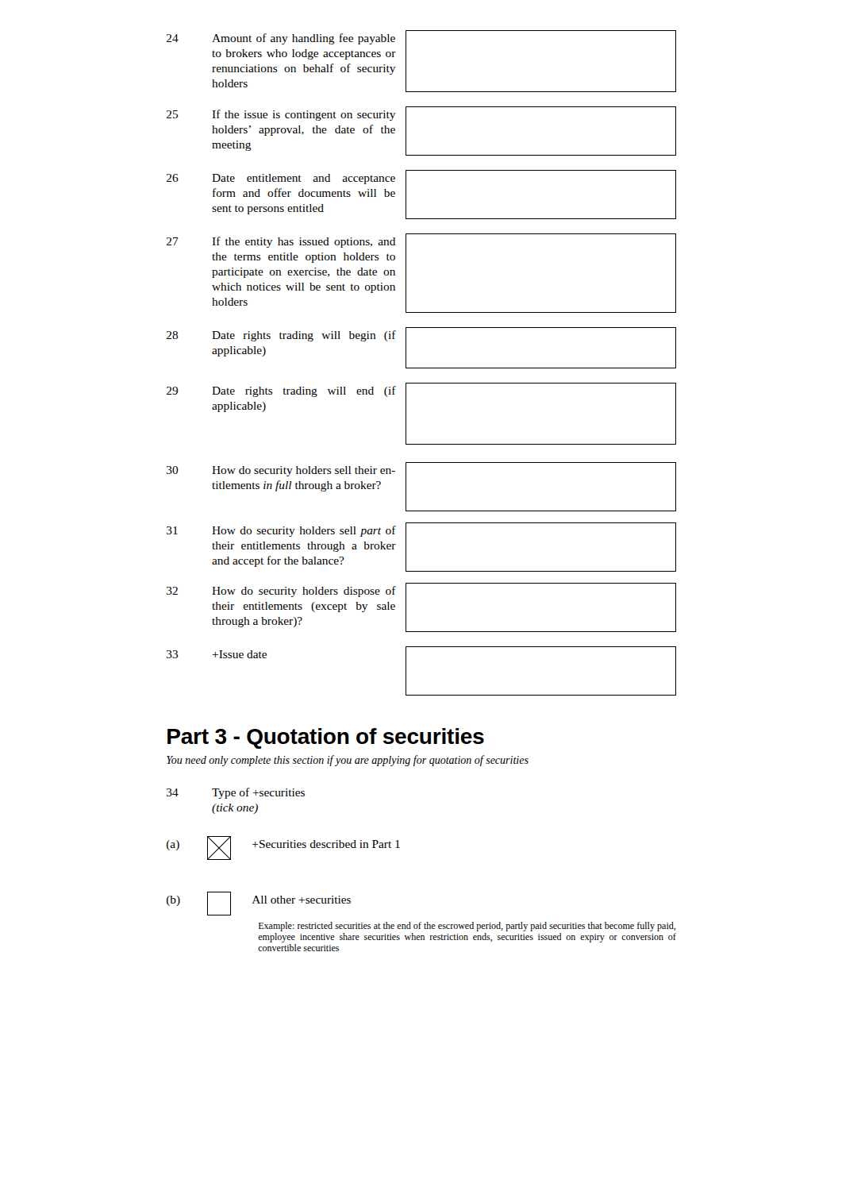| 24 | Amount of any handling fee payable to brokers who lodge acceptances or renunciations on behalf of security holders | | |
| 25 | If the issue is contingent on security holders’ approval, the date of the meeting | | |
| 26 | Date entitlement and acceptance form and offer documents will be sent to persons entitled | | |
| 27 | If the entity has issued options, and the terms entitle option holders to participate on exercise, the date on which notices will be sent to option holders | | |
| 28 | Date rights trading will begin (if applicable) | | |
| 29 | Date rights trading will end (if applicable) | | |
| 30 | How do security holders sell their entitlements in full through a broker? | | |
| 31 | How do security holders sell part of their entitlements through a broker and accept for the balance? | | |
| 32 | How do security holders dispose of their entitlements (except by sale through a broker)? | | |
| 33 | + Issue date | | |
Part 3 - Quotation of securities
You need only complete this section if you are applying for quotation of securities
| 34 | Type of + securities (tick one) |
| (a) | | + Securities described in Part 1 |
| (b) | | All other + securities |
| | | Example: restricted securities at the end of the escrowed period, partly paid securities that become fully paid, employee incentive share securities when restriction ends, securities issued on expiry or conversion of convertible securities |